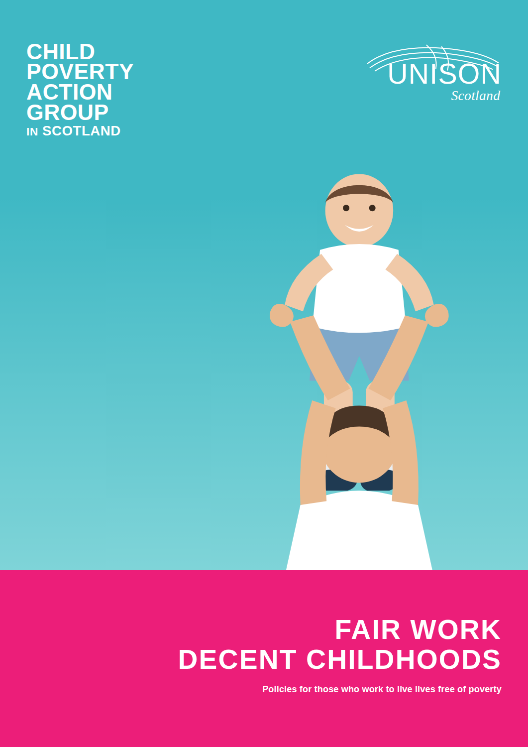Child Poverty Action Group in Scotland
UNISON
Scotland
Fair Work Decent Childhoods
Policies for those who work to live lives free of poverty